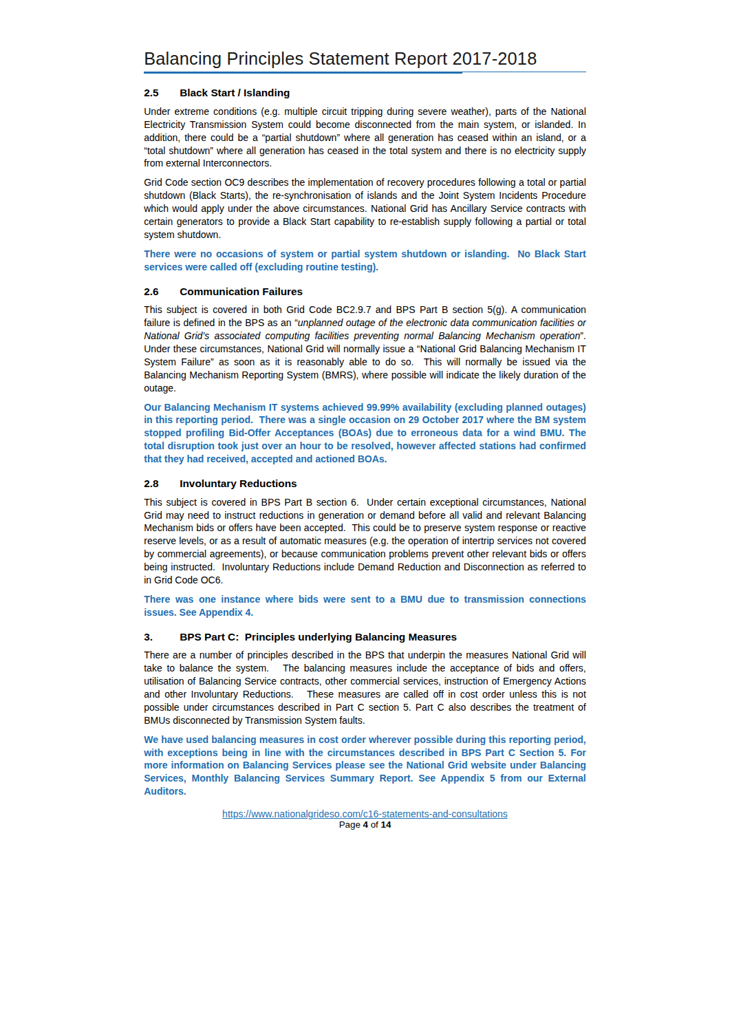Balancing Principles Statement Report 2017-2018
2.5 Black Start / Islanding
Under extreme conditions (e.g. multiple circuit tripping during severe weather), parts of the National Electricity Transmission System could become disconnected from the main system, or islanded. In addition, there could be a “partial shutdown” where all generation has ceased within an island, or a “total shutdown” where all generation has ceased in the total system and there is no electricity supply from external Interconnectors.
Grid Code section OC9 describes the implementation of recovery procedures following a total or partial shutdown (Black Starts), the re-synchronisation of islands and the Joint System Incidents Procedure which would apply under the above circumstances. National Grid has Ancillary Service contracts with certain generators to provide a Black Start capability to re-establish supply following a partial or total system shutdown.
There were no occasions of system or partial system shutdown or islanding. No Black Start services were called off (excluding routine testing).
2.6 Communication Failures
This subject is covered in both Grid Code BC2.9.7 and BPS Part B section 5(g). A communication failure is defined in the BPS as an “unplanned outage of the electronic data communication facilities or National Grid’s associated computing facilities preventing normal Balancing Mechanism operation”. Under these circumstances, National Grid will normally issue a “National Grid Balancing Mechanism IT System Failure” as soon as it is reasonably able to do so. This will normally be issued via the Balancing Mechanism Reporting System (BMRS), where possible will indicate the likely duration of the outage.
Our Balancing Mechanism IT systems achieved 99.99% availability (excluding planned outages) in this reporting period. There was a single occasion on 29 October 2017 where the BM system stopped profiling Bid-Offer Acceptances (BOAs) due to erroneous data for a wind BMU. The total disruption took just over an hour to be resolved, however affected stations had confirmed that they had received, accepted and actioned BOAs.
2.8 Involuntary Reductions
This subject is covered in BPS Part B section 6. Under certain exceptional circumstances, National Grid may need to instruct reductions in generation or demand before all valid and relevant Balancing Mechanism bids or offers have been accepted. This could be to preserve system response or reactive reserve levels, or as a result of automatic measures (e.g. the operation of intertrip services not covered by commercial agreements), or because communication problems prevent other relevant bids or offers being instructed. Involuntary Reductions include Demand Reduction and Disconnection as referred to in Grid Code OC6.
There was one instance where bids were sent to a BMU due to transmission connections issues. See Appendix 4.
3. BPS Part C: Principles underlying Balancing Measures
There are a number of principles described in the BPS that underpin the measures National Grid will take to balance the system. The balancing measures include the acceptance of bids and offers, utilisation of Balancing Service contracts, other commercial services, instruction of Emergency Actions and other Involuntary Reductions. These measures are called off in cost order unless this is not possible under circumstances described in Part C section 5. Part C also describes the treatment of BMUs disconnected by Transmission System faults.
We have used balancing measures in cost order wherever possible during this reporting period, with exceptions being in line with the circumstances described in BPS Part C Section 5. For more information on Balancing Services please see the National Grid website under Balancing Services, Monthly Balancing Services Summary Report. See Appendix 5 from our External Auditors.
https://www.nationalgrideso.com/c16-statements-and-consultations
Page 4 of 14